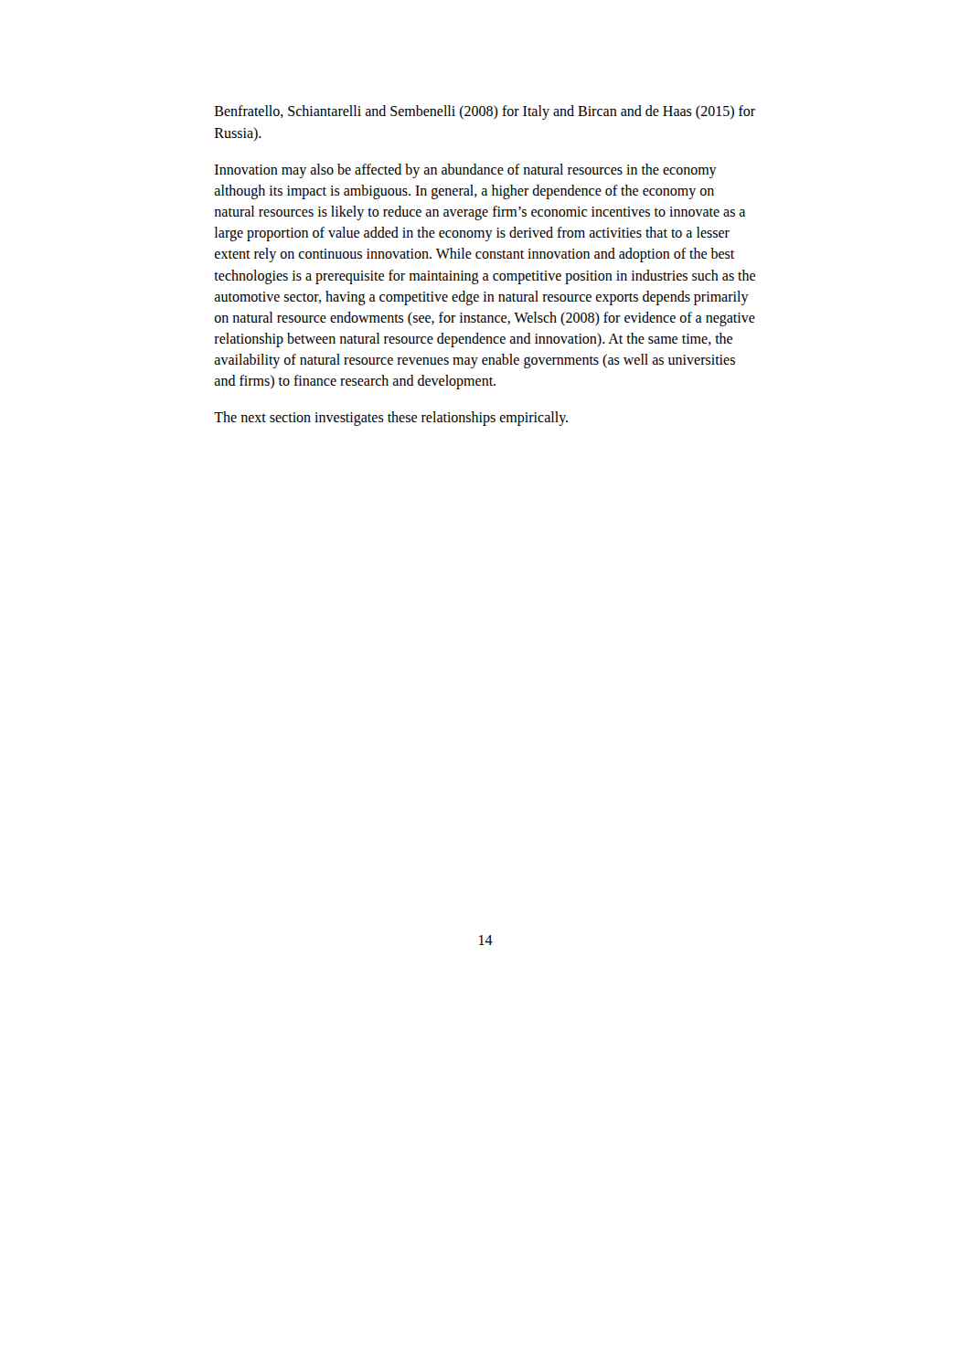Benfratello, Schiantarelli and Sembenelli (2008) for Italy and Bircan and de Haas (2015) for Russia).
Innovation may also be affected by an abundance of natural resources in the economy although its impact is ambiguous. In general, a higher dependence of the economy on natural resources is likely to reduce an average firm’s economic incentives to innovate as a large proportion of value added in the economy is derived from activities that to a lesser extent rely on continuous innovation. While constant innovation and adoption of the best technologies is a prerequisite for maintaining a competitive position in industries such as the automotive sector, having a competitive edge in natural resource exports depends primarily on natural resource endowments (see, for instance, Welsch (2008) for evidence of a negative relationship between natural resource dependence and innovation). At the same time, the availability of natural resource revenues may enable governments (as well as universities and firms) to finance research and development.
The next section investigates these relationships empirically.
14